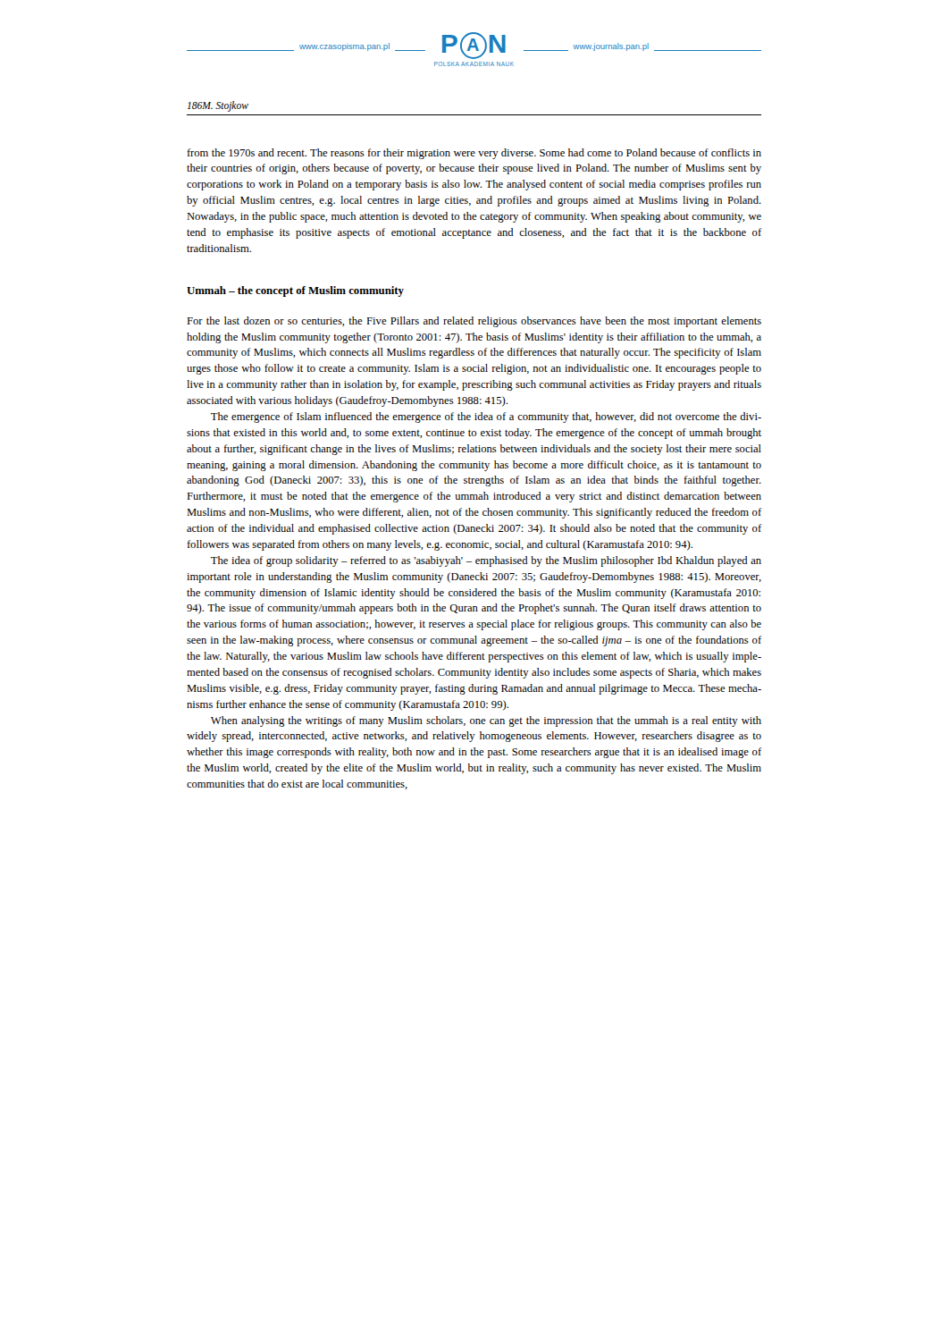www.czasopisma.pan.pl
PAN
POLSKA AKADEMIA NAUK
www.journals.pan.pl
186M. Stojkow
from the 1970s and recent. The reasons for their migration were very diverse. Some had come to Poland because of conflicts in their countries of origin, others because of poverty, or because their spouse lived in Poland. The number of Muslims sent by corporations to work in Poland on a temporary basis is also low. The analysed content of social media comprises profiles run by official Muslim centres, e.g. local centres in large cities, and profiles and groups aimed at Muslims living in Poland. Nowadays, in the public space, much attention is devoted to the category of community. When speaking about community, we tend to emphasise its positive aspects of emotional acceptance and closeness, and the fact that it is the backbone of traditionalism.
Ummah – the concept of Muslim community
For the last dozen or so centuries, the Five Pillars and related religious observances have been the most important elements holding the Muslim community together (Toronto 2001: 47). The basis of Muslims' identity is their affiliation to the ummah, a community of Muslims, which connects all Muslims regardless of the differences that naturally occur. The specificity of Islam urges those who follow it to create a community. Islam is a social religion, not an individualistic one. It encourages people to live in a community rather than in isolation by, for example, prescribing such communal activities as Friday prayers and rituals associated with various holidays (Gaudefroy-Demombynes 1988: 415).
The emergence of Islam influenced the emergence of the idea of a community that, however, did not overcome the divisions that existed in this world and, to some extent, continue to exist today. The emergence of the concept of ummah brought about a further, significant change in the lives of Muslims; relations between individuals and the society lost their mere social meaning, gaining a moral dimension. Abandoning the community has become a more difficult choice, as it is tantamount to abandoning God (Danecki 2007: 33), this is one of the strengths of Islam as an idea that binds the faithful together. Furthermore, it must be noted that the emergence of the ummah introduced a very strict and distinct demarcation between Muslims and non-Muslims, who were different, alien, not of the chosen community. This significantly reduced the freedom of action of the individual and emphasised collective action (Danecki 2007: 34). It should also be noted that the community of followers was separated from others on many levels, e.g. economic, social, and cultural (Karamustafa 2010: 94).
The idea of group solidarity – referred to as 'asabiyyah' – emphasised by the Muslim philosopher Ibd Khaldun played an important role in understanding the Muslim community (Danecki 2007: 35; Gaudefroy-Demombynes 1988: 415). Moreover, the community dimension of Islamic identity should be considered the basis of the Muslim community (Karamustafa 2010: 94). The issue of community/ummah appears both in the Quran and the Prophet's sunnah. The Quran itself draws attention to the various forms of human association;, however, it reserves a special place for religious groups. This community can also be seen in the law-making process, where consensus or communal agreement – the so-called ijma – is one of the foundations of the law. Naturally, the various Muslim law schools have different perspectives on this element of law, which is usually implemented based on the consensus of recognised scholars. Community identity also includes some aspects of Sharia, which makes Muslims visible, e.g. dress, Friday community prayer, fasting during Ramadan and annual pilgrimage to Mecca. These mechanisms further enhance the sense of community (Karamustafa 2010: 99).
When analysing the writings of many Muslim scholars, one can get the impression that the ummah is a real entity with widely spread, interconnected, active networks, and relatively homogeneous elements. However, researchers disagree as to whether this image corresponds with reality, both now and in the past. Some researchers argue that it is an idealised image of the Muslim world, created by the elite of the Muslim world, but in reality, such a community has never existed. The Muslim communities that do exist are local communities,